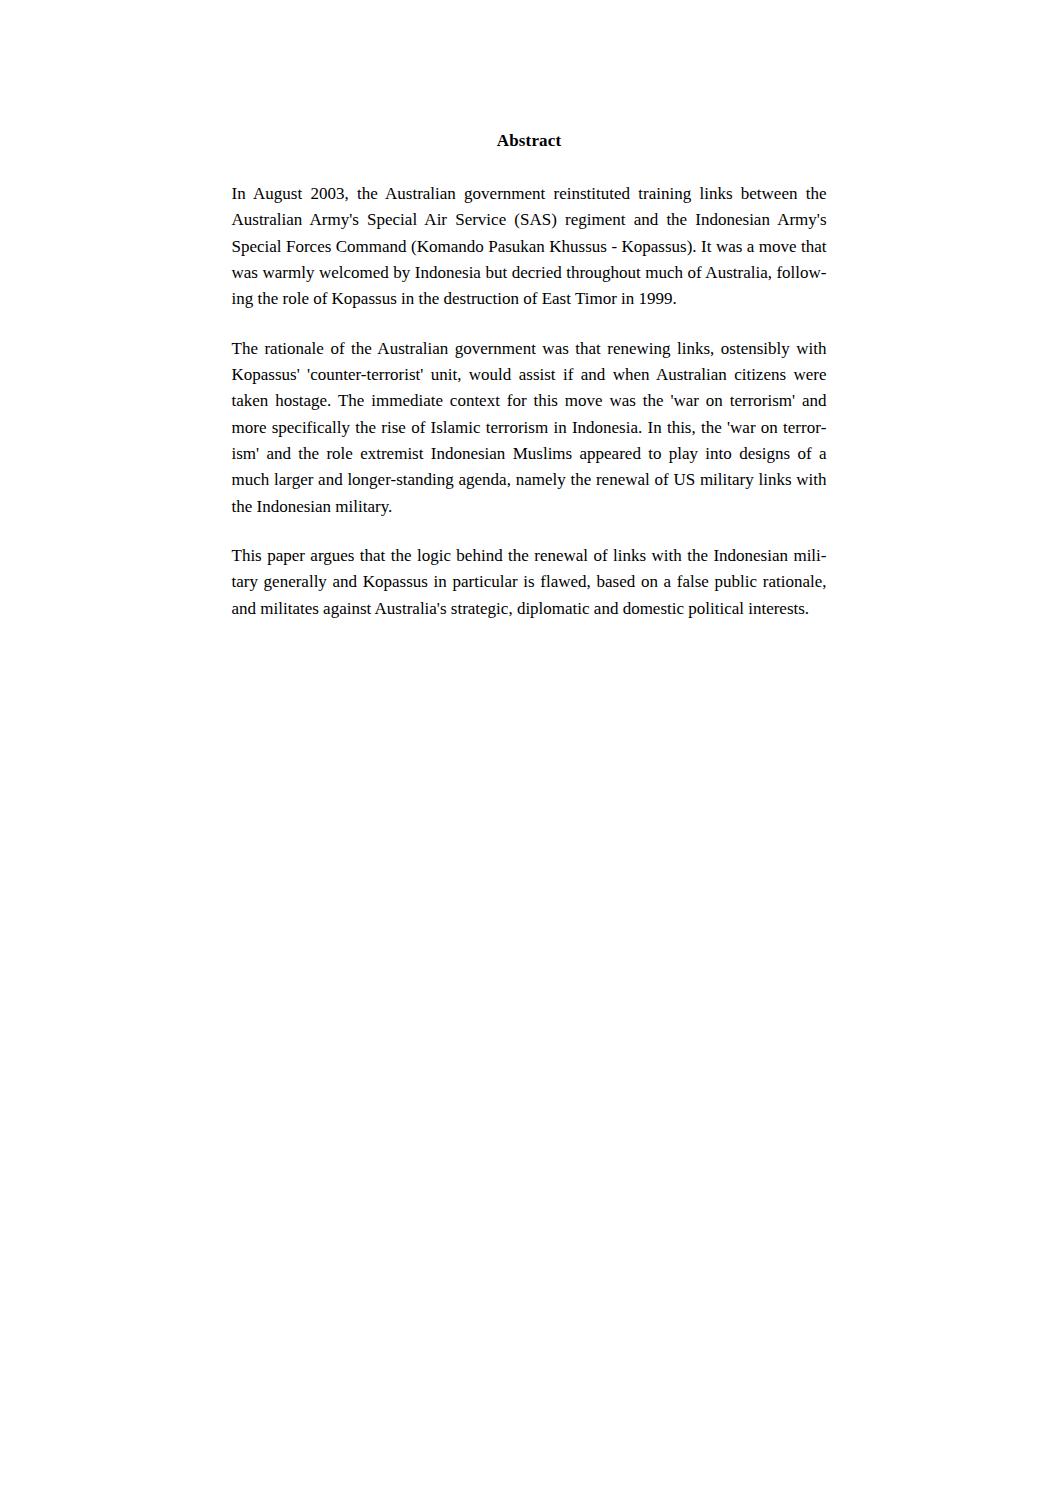Abstract
In August 2003, the Australian government reinstituted training links between the Australian Army's Special Air Service (SAS) regiment and the Indonesian Army's Special Forces Command (Komando Pasukan Khussus - Kopassus). It was a move that was warmly welcomed by Indonesia but decried throughout much of Australia, following the role of Kopassus in the destruction of East Timor in 1999.
The rationale of the Australian government was that renewing links, ostensibly with Kopassus' 'counter-terrorist' unit, would assist if and when Australian citizens were taken hostage. The immediate context for this move was the 'war on terrorism' and more specifically the rise of Islamic terrorism in Indonesia. In this, the 'war on terrorism' and the role extremist Indonesian Muslims appeared to play into designs of a much larger and longer-standing agenda, namely the renewal of US military links with the Indonesian military.
This paper argues that the logic behind the renewal of links with the Indonesian military generally and Kopassus in particular is flawed, based on a false public rationale, and militates against Australia's strategic, diplomatic and domestic political interests.